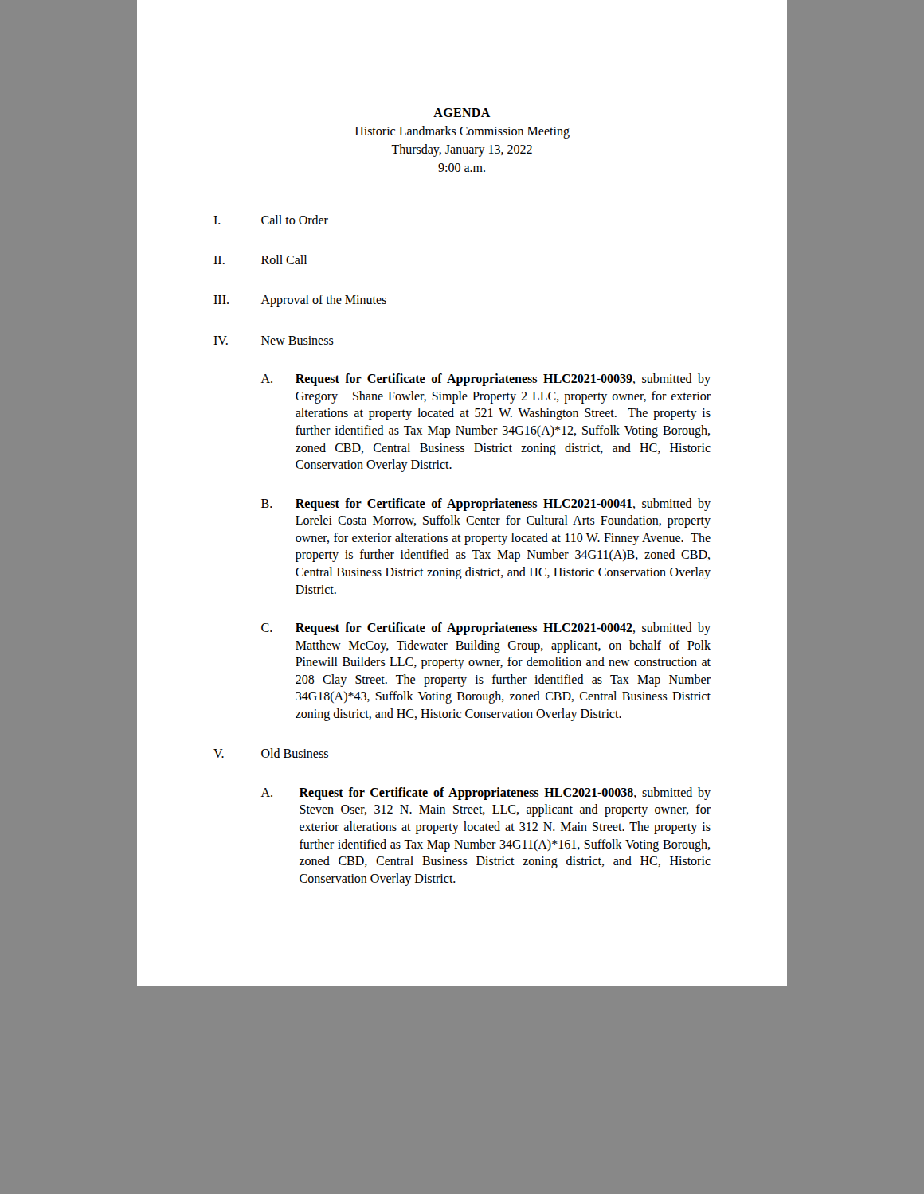AGENDA
Historic Landmarks Commission Meeting
Thursday, January 13, 2022
9:00 a.m.
I.
Call to Order
II.
Roll Call
III.
Approval of the Minutes
IV.
New Business
A.
Request for Certificate of Appropriateness HLC2021-00039, submitted by Gregory Shane Fowler, Simple Property 2 LLC, property owner, for exterior alterations at property located at 521 W. Washington Street. The property is further identified as Tax Map Number 34G16(A)*12, Suffolk Voting Borough, zoned CBD, Central Business District zoning district, and HC, Historic Conservation Overlay District.
B.
Request for Certificate of Appropriateness HLC2021-00041, submitted by Lorelei Costa Morrow, Suffolk Center for Cultural Arts Foundation, property owner, for exterior alterations at property located at 110 W. Finney Avenue. The property is further identified as Tax Map Number 34G11(A)B, zoned CBD, Central Business District zoning district, and HC, Historic Conservation Overlay District.
C.
Request for Certificate of Appropriateness HLC2021-00042, submitted by Matthew McCoy, Tidewater Building Group, applicant, on behalf of Polk Pinewill Builders LLC, property owner, for demolition and new construction at 208 Clay Street. The property is further identified as Tax Map Number 34G18(A)*43, Suffolk Voting Borough, zoned CBD, Central Business District zoning district, and HC, Historic Conservation Overlay District.
V.
Old Business
A.
Request for Certificate of Appropriateness HLC2021-00038, submitted by Steven Oser, 312 N. Main Street, LLC, applicant and property owner, for exterior alterations at property located at 312 N. Main Street. The property is further identified as Tax Map Number 34G11(A)*161, Suffolk Voting Borough, zoned CBD, Central Business District zoning district, and HC, Historic Conservation Overlay District.